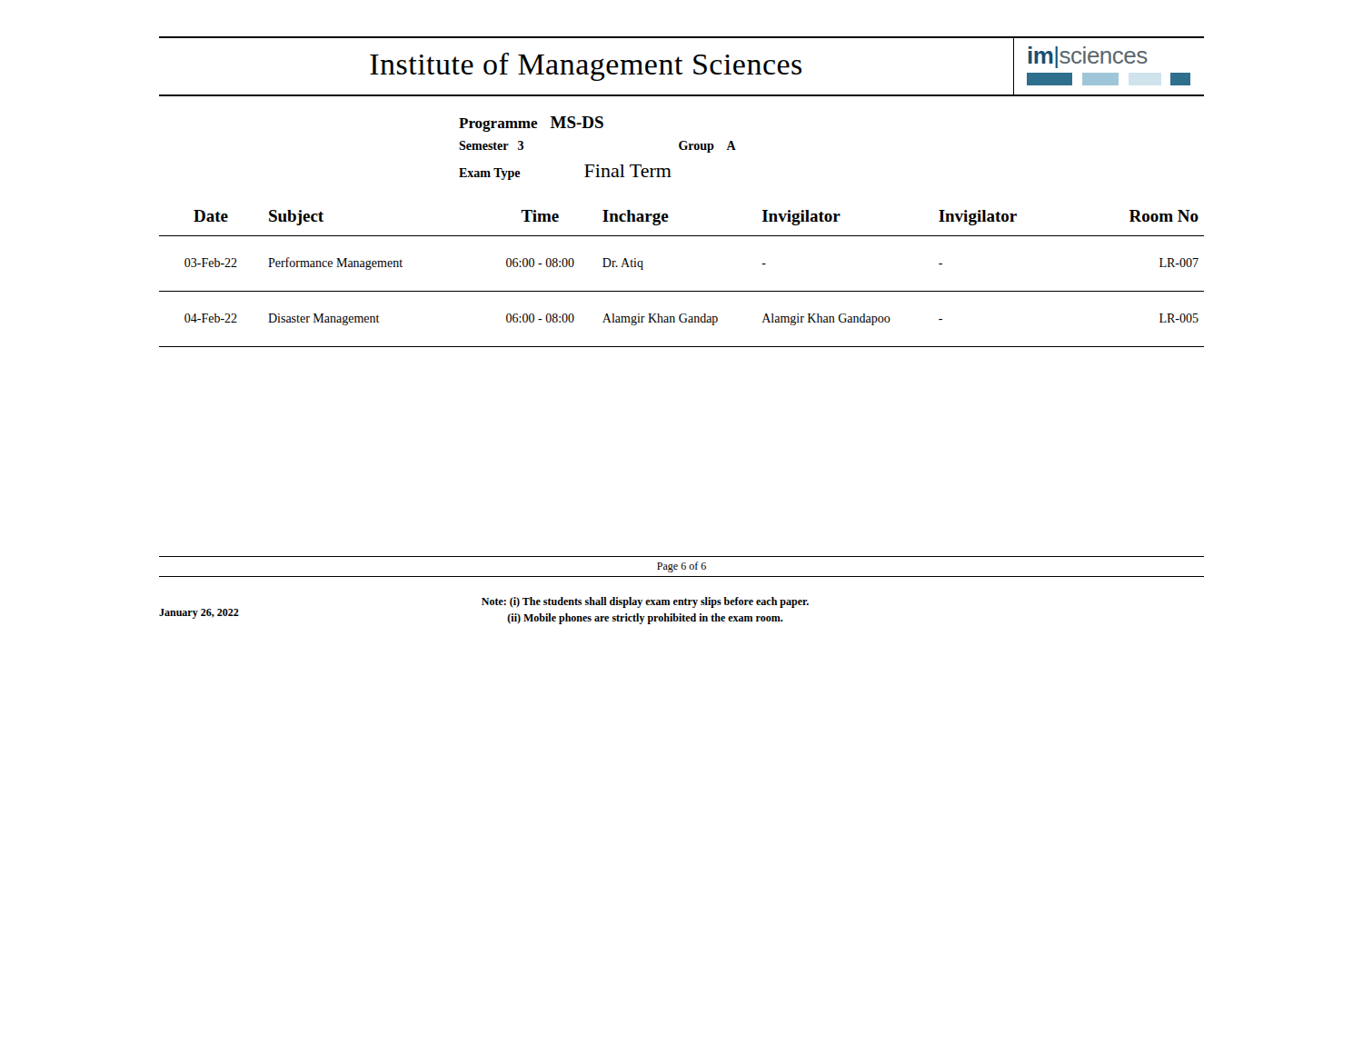Institute of Management Sciences
im|sciences
Programme MS-DS
Semester 3 Group A
Exam Type Final Term
| Date | Subject | Time | Incharge | Invigilator | Invigilator | Room No |
| --- | --- | --- | --- | --- | --- | --- |
| 03-Feb-22 | Performance Management | 06:00 - 08:00 | Dr. Atiq | - | - | LR-007 |
| 04-Feb-22 | Disaster Management | 06:00 - 08:00 | Alamgir Khan Gandap | Alamgir Khan Gandapoo | - | LR-005 |
Page 6 of 6
January 26, 2022
Note: (i) The students shall display exam entry slips before each paper.
(ii) Mobile phones are strictly prohibited in the exam room.